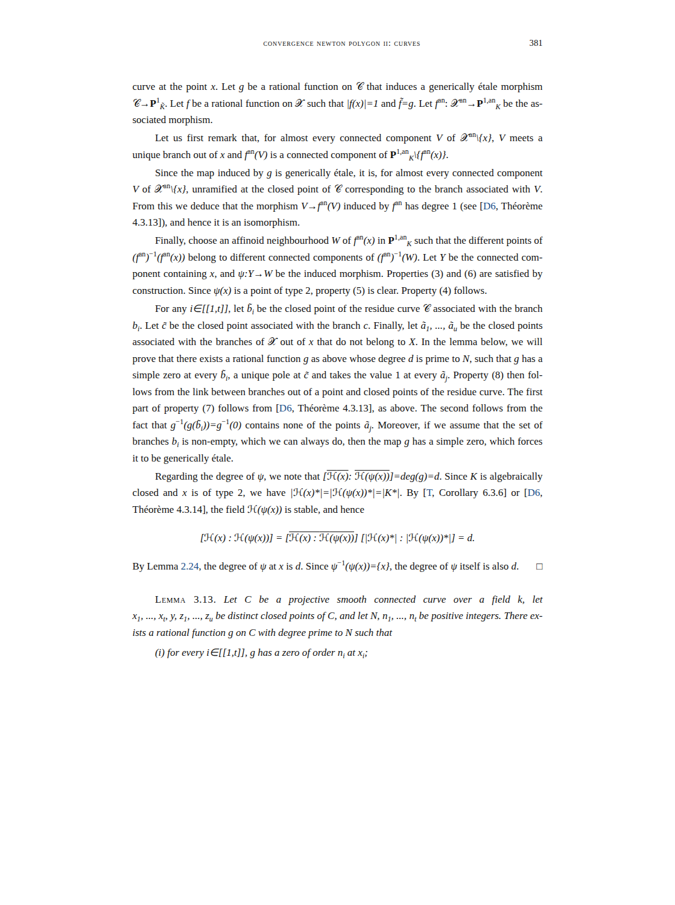convergence newton polygon ii: curves 381
curve at the point x. Let g be a rational function on 𝒞 that induces a generically étale morphism 𝒞→P1K̃. Let f be a rational function on 𝒳 such that |f(x)|=1 and f̃=g. Let fan: 𝒳an→P1,anK be the associated morphism.
Let us first remark that, for almost every connected component V of 𝒳an\{x}, V meets a unique branch out of x and fan(V) is a connected component of P1,anK\{fan(x)}.
Since the map induced by g is generically étale, it is, for almost every connected component V of 𝒳an\{x}, unramified at the closed point of 𝒞 corresponding to the branch associated with V. From this we deduce that the morphism V→fan(V) induced by fan has degree 1 (see [D6, Théorème 4.3.13]), and hence it is an isomorphism.
Finally, choose an affinoid neighbourhood W of fan(x) in P1,anK such that the different points of (fan)−1(fan(x)) belong to different connected components of (fan)−1(W). Let Y be the connected component containing x, and ψ:Y→W be the induced morphism. Properties (3) and (6) are satisfied by construction. Since ψ(x) is a point of type 2, property (5) is clear. Property (4) follows.
For any i∈[[1,t]], let b̃i be the closed point of the residue curve 𝒞 associated with the branch bi. Let c̃ be the closed point associated with the branch c. Finally, let ã1, ..., ãu be the closed points associated with the branches of 𝒳 out of x that do not belong to X. In the lemma below, we will prove that there exists a rational function g as above whose degree d is prime to N, such that g has a simple zero at every b̃i, a unique pole at c̃ and takes the value 1 at every ãj. Property (8) then follows from the link between branches out of a point and closed points of the residue curve. The first part of property (7) follows from [D6, Théorème 4.3.13], as above. The second follows from the fact that g−1(g(b̃i))=g−1(0) contains none of the points ãj. Moreover, if we assume that the set of branches bi is non-empty, which we can always do, then the map g has a simple zero, which forces it to be generically étale.
Regarding the degree of ψ, we note that [ℋ(x): ℋ(ψ(x))]=deg(g)=d. Since K is algebraically closed and x is of type 2, we have |ℋ(x)*|=|ℋ(ψ(x))*|=|K*|. By [T, Corollary 6.3.6] or [D6, Théorème 4.3.14], the field ℋ(ψ(x)) is stable, and hence
[ℋ(x) : ℋ(ψ(x))] = [ℋ(x) : ℋ(ψ(x))] [|ℋ(x)*| : |ℋ(ψ(x))*|] = d.
By Lemma 2.24, the degree of ψ at x is d. Since ψ−1(ψ(x))={x}, the degree of ψ itself is also d. □
Lemma 3.13. Let C be a projective smooth connected curve over a field k, let x1, ..., xt, y, z1, ..., zu be distinct closed points of C, and let N, n1, ..., nt be positive integers. There exists a rational function g on C with degree prime to N such that
(i) for every i∈[[1,t]], g has a zero of order ni at xi;